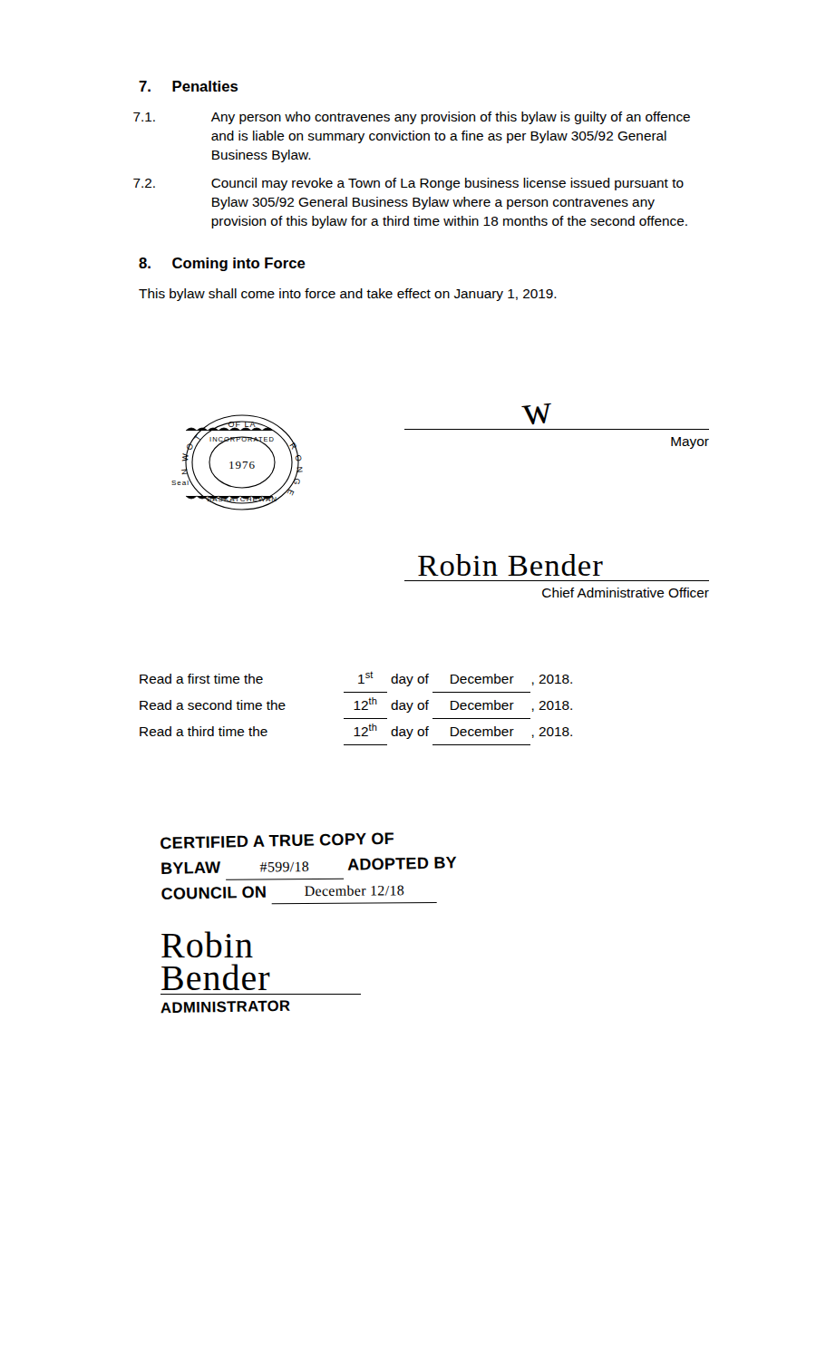7. Penalties
7.1. Any person who contravenes any provision of this bylaw is guilty of an offence and is liable on summary conviction to a fine as per Bylaw 305/92 General Business Bylaw.
7.2. Council may revoke a Town of La Ronge business license issued pursuant to Bylaw 305/92 General Business Bylaw where a person contravenes any provision of this bylaw for a third time within 18 months of the second offence.
8. Coming into Force
This bylaw shall come into force and take effect on January 1, 2019.
OF LA T O W N R O N G E INCORPORATED 1976 SASKATCHEWAN Seal
w
Mayor
Robin Bender
Chief Administrative Officer
Read a first time the 1st day of December, 2018.
Read a second time the 12th day of December, 2018.
Read a third time the 12th day of December, 2018.
CERTIFIED A TRUE COPY OF
BYLAW #599/18 ADOPTED BY
COUNCIL ON December 12/18
Robin Bender
ADMINISTRATOR